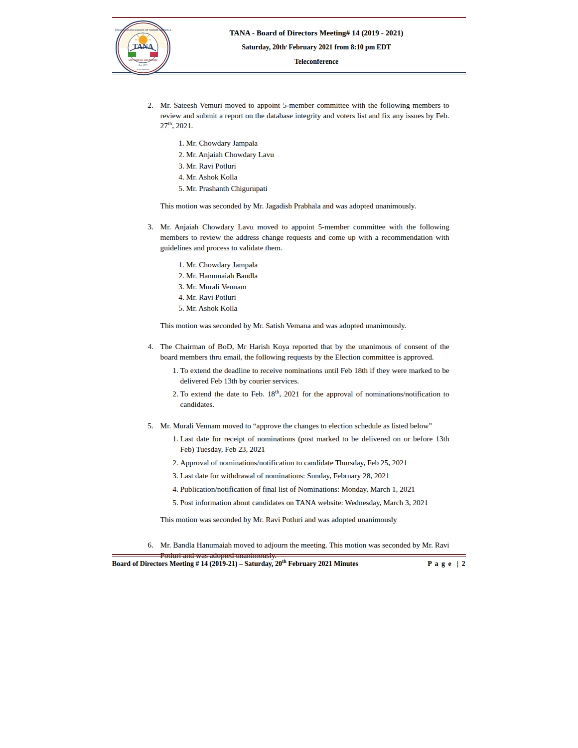TELUGU ASSOCIATION OF NORTH AMERICA TANA Our Youth are Our Heritage Est. 1977 www.tana.org
TANA - Board of Directors Meeting# 14 (2019 - 2021)
Saturday, 20th, February 2021 from 8:10 pm EDT
Teleconference
Mr. Sateesh Vemuri moved to appoint 5-member committee with the following members to review and submit a report on the database integrity and voters list and fix any issues by Feb. 27th, 2021.
Mr. Chowdary Jampala
Mr. Anjaiah Chowdary Lavu
Mr. Ravi Potluri
Mr. Ashok Kolla
Mr. Prashanth Chigurupati
This motion was seconded by Mr. Jagadish Prabhala and was adopted unanimously.
Mr. Anjaiah Chowdary Lavu moved to appoint 5-member committee with the following members to review the address change requests and come up with a recommendation with guidelines and process to validate them.
Mr. Chowdary Jampala
Mr. Hanumaiah Bandla
Mr. Murali Vennam
Mr. Ravi Potluri
Mr. Ashok Kolla
This motion was seconded by Mr. Satish Vemana and was adopted unanimously.
The Chairman of BoD, Mr Harish Koya reported that by the unanimous of consent of the board members thru email, the following requests by the Election committee is approved.
To extend the deadline to receive nominations until Feb 18th if they were marked to be delivered Feb 13th by courier services.
To extend the date to Feb. 18th, 2021 for the approval of nominations/notification to candidates.
Mr. Murali Vennam moved to “approve the changes to election schedule as listed below”
Last date for receipt of nominations (post marked to be delivered on or before 13th Feb) Tuesday, Feb 23, 2021
Approval of nominations/notification to candidate Thursday, Feb 25, 2021
Last date for withdrawal of nominations: Sunday, February 28, 2021
Publication/notification of final list of Nominations: Monday, March 1, 2021
Post information about candidates on TANA website: Wednesday, March 3, 2021
This motion was seconded by Mr. Ravi Potluri and was adopted unanimously
Mr. Bandla Hanumaiah moved to adjourn the meeting. This motion was seconded by Mr. Ravi Potluri and was adopted unanimously.
Board of Directors Meeting # 14 (2019-21) – Saturday, 20th February 2021 Minutes
P a g e | 2